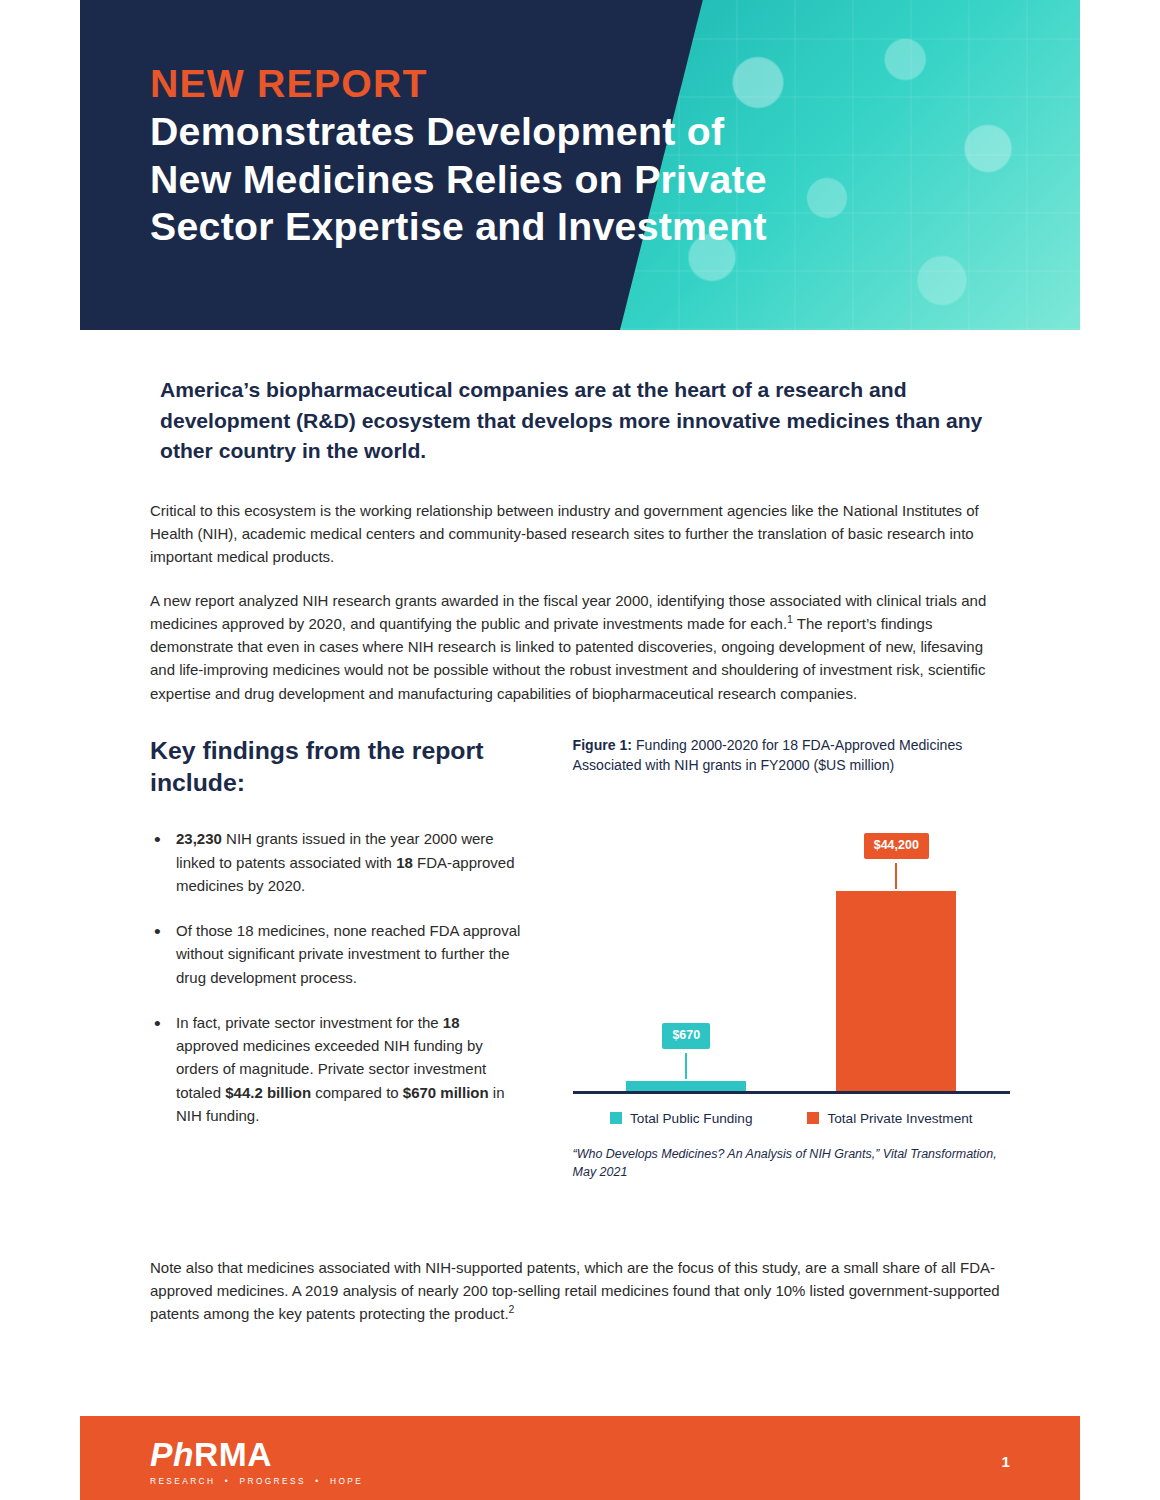New Report Demonstrates Development of New Medicines Relies on Private Sector Expertise and Investment
America’s biopharmaceutical companies are at the heart of a research and development (R&D) ecosystem that develops more innovative medicines than any other country in the world.
Critical to this ecosystem is the working relationship between industry and government agencies like the National Institutes of Health (NIH), academic medical centers and community-based research sites to further the translation of basic research into important medical products.
A new report analyzed NIH research grants awarded in the fiscal year 2000, identifying those associated with clinical trials and medicines approved by 2020, and quantifying the public and private investments made for each.1 The report’s findings demonstrate that even in cases where NIH research is linked to patented discoveries, ongoing development of new, lifesaving and life-improving medicines would not be possible without the robust investment and shouldering of investment risk, scientific expertise and drug development and manufacturing capabilities of biopharmaceutical research companies.
Key findings from the report include:
23,230 NIH grants issued in the year 2000 were linked to patents associated with 18 FDA-approved medicines by 2020.
Of those 18 medicines, none reached FDA approval without significant private investment to further the drug development process.
In fact, private sector investment for the 18 approved medicines exceeded NIH funding by orders of magnitude. Private sector investment totaled $44.2 billion compared to $670 million in NIH funding.
Figure 1: Funding 2000-2020 for 18 FDA-Approved Medicines Associated with NIH grants in FY2000 ($US million)
$670
$44,200
Total Public Funding
Total Private Investment
“Who Develops Medicines? An Analysis of NIH Grants,” Vital Transformation, May 2021
Note also that medicines associated with NIH-supported patents, which are the focus of this study, are a small share of all FDA-approved medicines. A 2019 analysis of nearly 200 top-selling retail medicines found that only 10% listed government-supported patents among the key patents protecting the product.2
Ph RMA RESEARCH • PROGRESS • HOPE
1